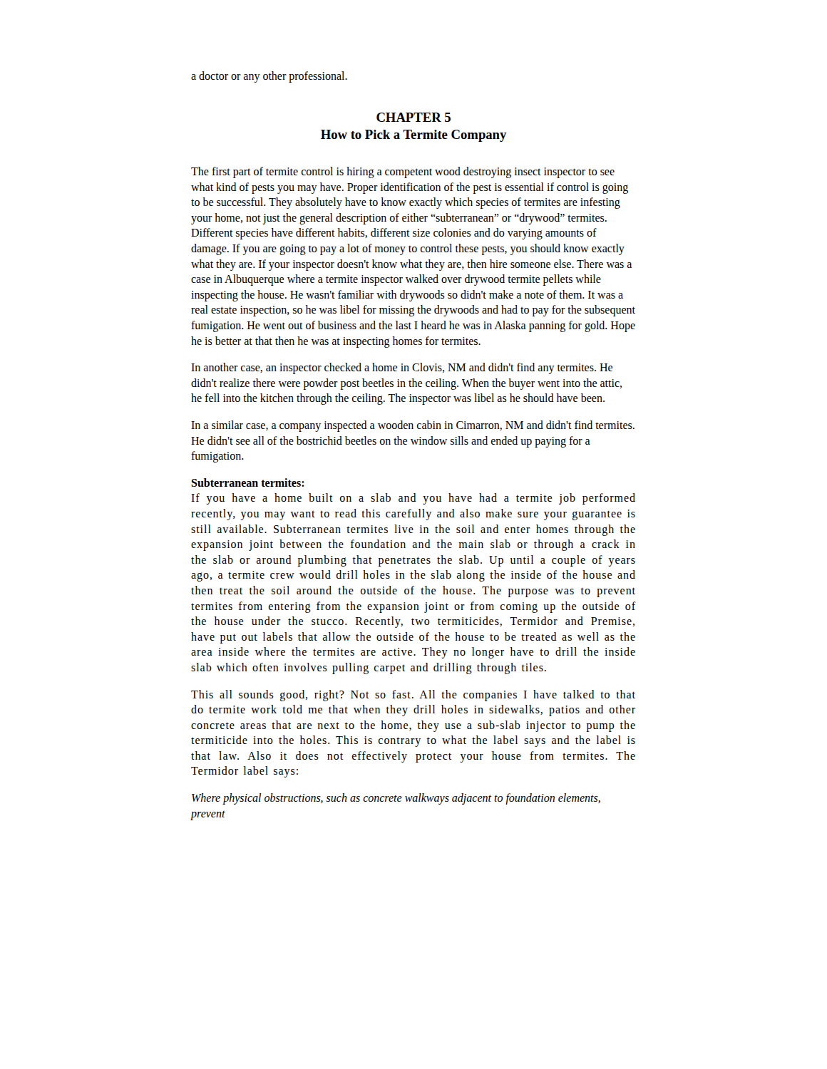a doctor or any other professional.
CHAPTER 5How to Pick a Termite Company
The first part of termite control is hiring a competent wood destroying insect inspector to see what kind of pests you may have. Proper identification of the pest is essential if control is going to be successful. They absolutely have to know exactly which species of termites are infesting your home, not just the general description of either “subterranean” or “drywood” termites. Different species have different habits, different size colonies and do varying amounts of damage. If you are going to pay a lot of money to control these pests, you should know exactly what they are. If your inspector doesn't know what they are, then hire someone else. There was a case in Albuquerque where a termite inspector walked over drywood termite pellets while inspecting the house. He wasn't familiar with drywoods so didn't make a note of them. It was a real estate inspection, so he was libel for missing the drywoods and had to pay for the subsequent fumigation. He went out of business and the last I heard he was in Alaska panning for gold. Hope he is better at that then he was at inspecting homes for termites.
In another case, an inspector checked a home in Clovis, NM and didn't find any termites. He didn't realize there were powder post beetles in the ceiling. When the buyer went into the attic, he fell into the kitchen through the ceiling. The inspector was libel as he should have been.
In a similar case, a company inspected a wooden cabin in Cimarron, NM and didn't find termites. He didn't see all of the bostrichid beetles on the window sills and ended up paying for a fumigation.
Subterranean termites:
If you have a home built on a slab and you have had a termite job performed recently, you may want to read this carefully and also make sure your guarantee is still available. Subterranean termites live in the soil and enter homes through the expansion joint between the foundation and the main slab or through a crack in the slab or around plumbing that penetrates the slab. Up until a couple of years ago, a termite crew would drill holes in the slab along the inside of the house and then treat the soil around the outside of the house. The purpose was to prevent termites from entering from the expansion joint or from coming up the outside of the house under the stucco. Recently, two termiticides, Termidor and Premise, have put out labels that allow the outside of the house to be treated as well as the area inside where the termites are active. They no longer have to drill the inside slab which often involves pulling carpet and drilling through tiles.
This all sounds good, right? Not so fast. All the companies I have talked to that do termite work told me that when they drill holes in sidewalks, patios and other concrete areas that are next to the home, they use a sub-slab injector to pump the termiticide into the holes. This is contrary to what the label says and the label is that law. Also it does not effectively protect your house from termites. The Termidor label says:
Where physical obstructions, such as concrete walkways adjacent to foundation elements, prevent